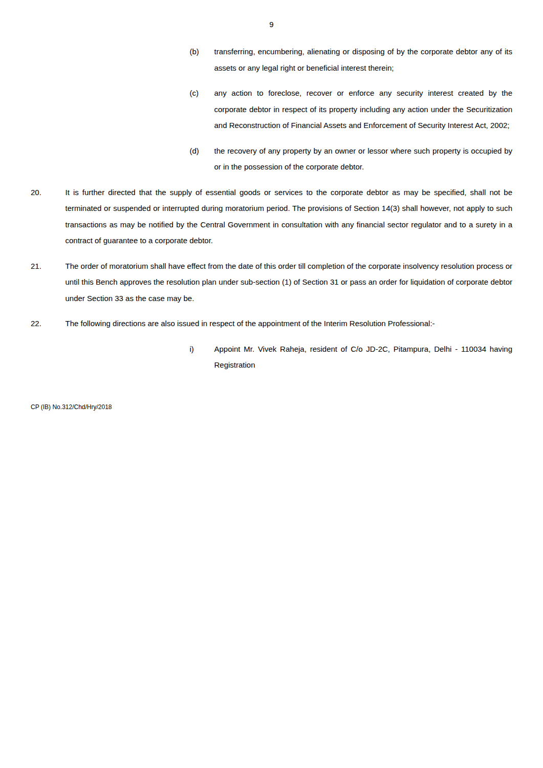9
(b) transferring, encumbering, alienating or disposing of by the corporate debtor any of its assets or any legal right or beneficial interest therein;
(c) any action to foreclose, recover or enforce any security interest created by the corporate debtor in respect of its property including any action under the Securitization and Reconstruction of Financial Assets and Enforcement of Security Interest Act, 2002;
(d) the recovery of any property by an owner or lessor where such property is occupied by or in the possession of the corporate debtor.
20.
It is further directed that the supply of essential goods or services to the corporate debtor as may be specified, shall not be terminated or suspended or interrupted during moratorium period. The provisions of Section 14(3) shall however, not apply to such transactions as may be notified by the Central Government in consultation with any financial sector regulator and to a surety in a contract of guarantee to a corporate debtor.
21.
The order of moratorium shall have effect from the date of this order till completion of the corporate insolvency resolution process or until this Bench approves the resolution plan under sub-section (1) of Section 31 or pass an order for liquidation of corporate debtor under Section 33 as the case may be.
22.
The following directions are also issued in respect of the appointment of the Interim Resolution Professional:-
i) Appoint Mr. Vivek Raheja, resident of C/o JD-2C, Pitampura, Delhi - 110034 having Registration
CP (IB) No.312/Chd/Hry/2018